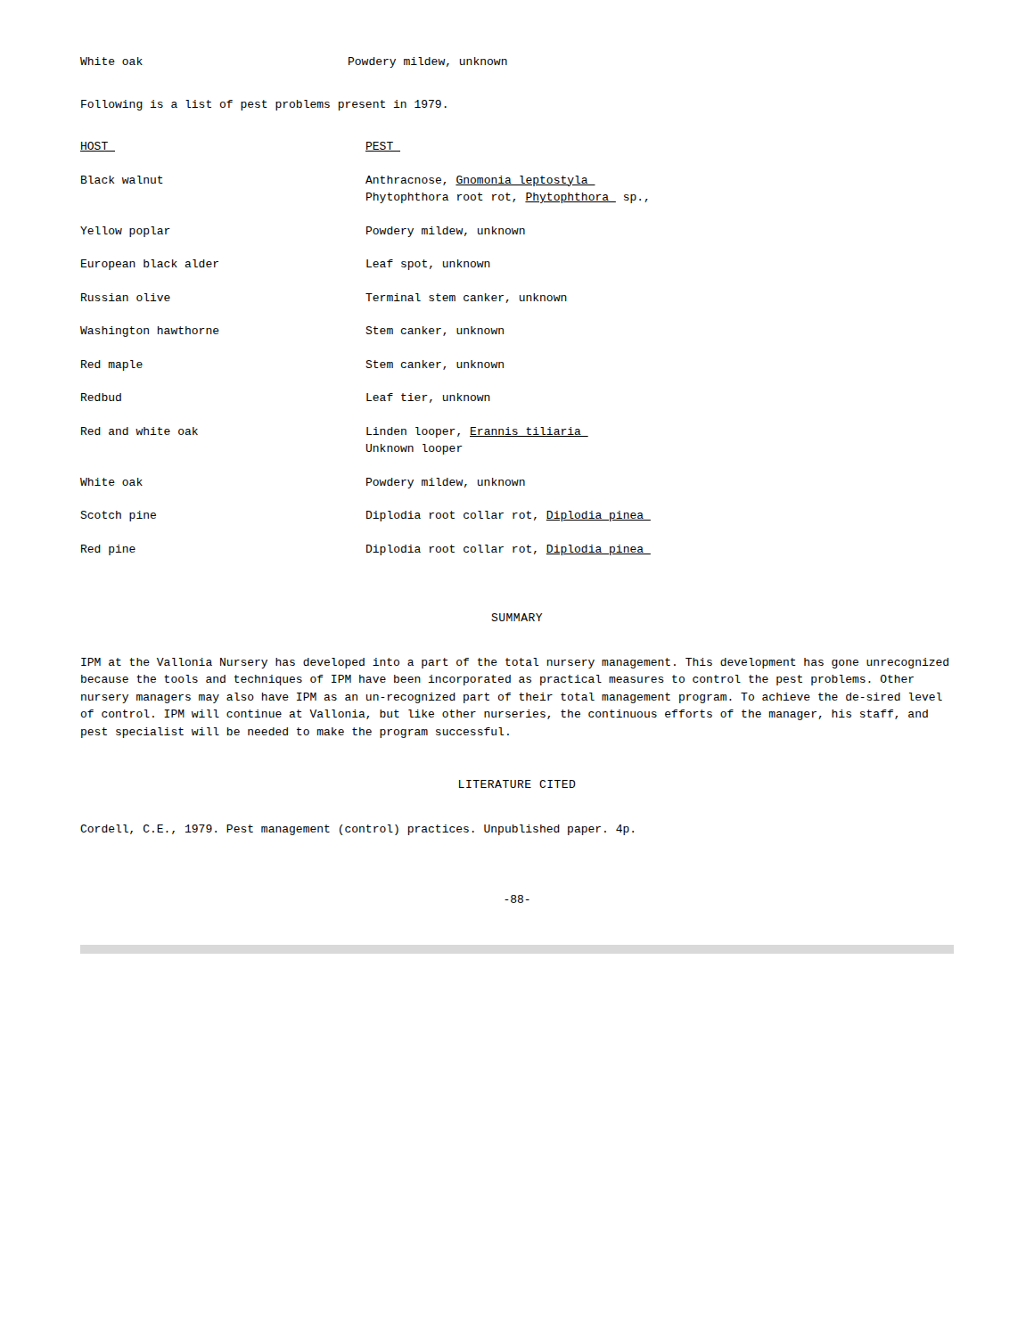White oak Powdery mildew, unknown
Following is a list of pest problems present in 1979.
| HOST | PEST |
| Black walnut | Anthracnose, Gnomonia leptostyla Phytophthora root rot, Phytophthora sp., |
| Yellow poplar | Powdery mildew, unknown |
| European black alder | Leaf spot, unknown |
| Russian olive | Terminal stem canker, unknown |
| Washington hawthorne | Stem canker, unknown |
| Red maple | Stem canker, unknown |
| Redbud | Leaf tier, unknown |
| Red and white oak | Linden looper, Erannis tiliaria Unknown looper |
| White oak | Powdery mildew, unknown |
| Scotch pine | Diplodia root collar rot, Diplodia pinea |
| Red pine | Diplodia root collar rot, Diplodia pinea |
SUMMARY
IPM at the Vallonia Nursery has developed into a part of the total nursery management. This development has gone unrecognized because the tools and techniques of IPM have been incorporated as practical measures to control the pest problems. Other nursery managers may also have IPM as an un-recognized part of their total management program. To achieve the de-sired level of control. IPM will continue at Vallonia, but like other nurseries, the continuous efforts of the manager, his staff, and pest specialist will be needed to make the program successful.
LITERATURE CITED
Cordell, C.E., 1979. Pest management (control) practices. Unpublished paper. 4p.
-88-